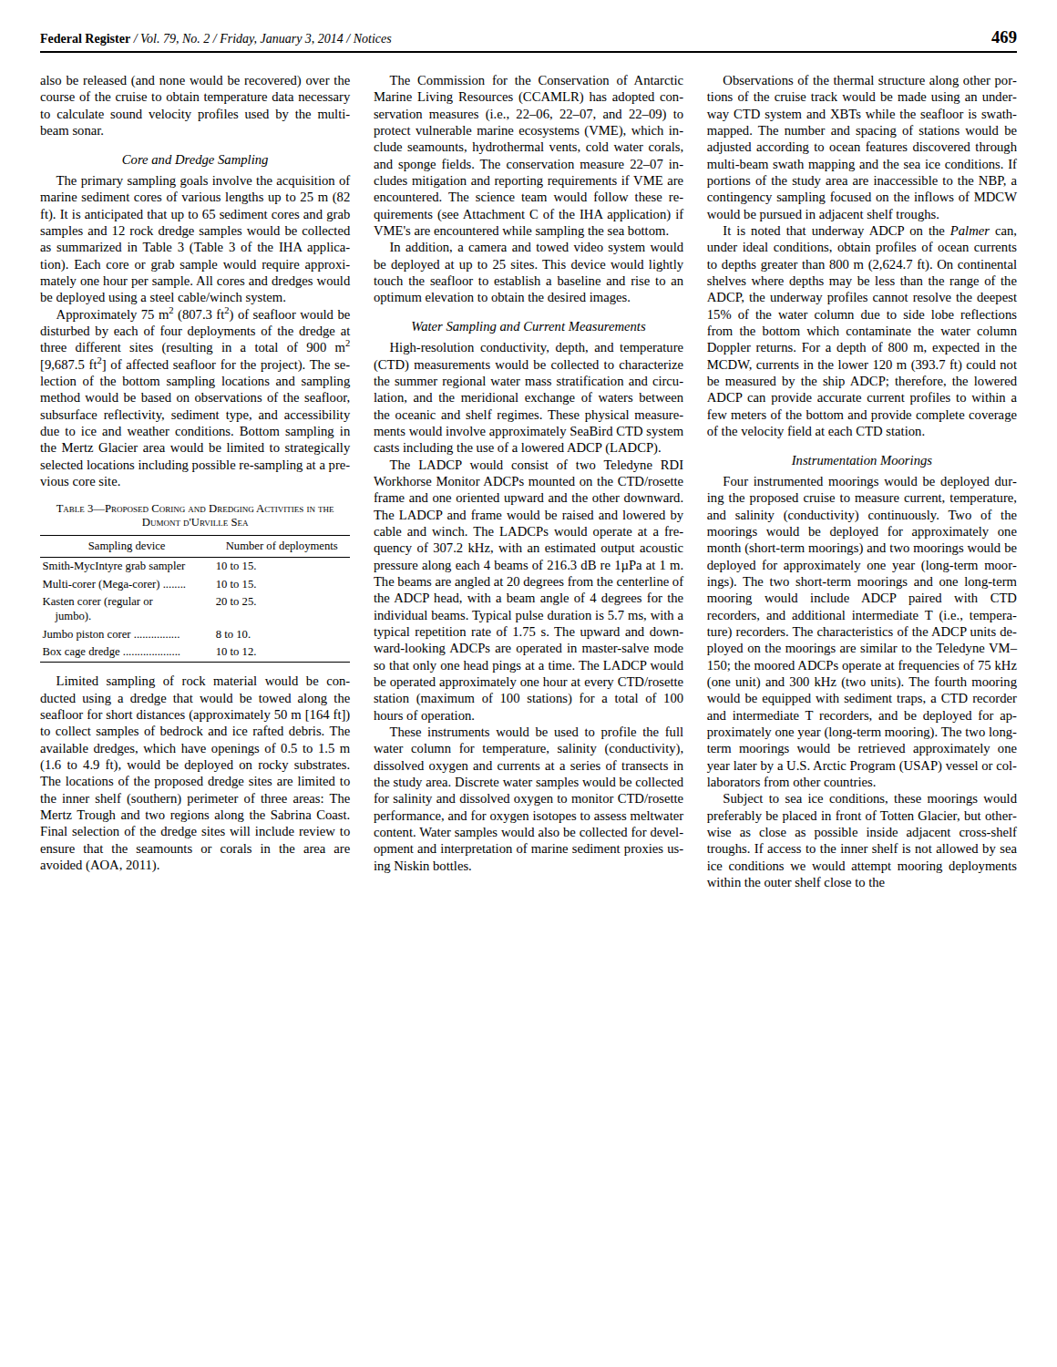Federal Register / Vol. 79, No. 2 / Friday, January 3, 2014 / Notices
469
also be released (and none would be recovered) over the course of the cruise to obtain temperature data necessary to calculate sound velocity profiles used by the multi-beam sonar.
Core and Dredge Sampling
The primary sampling goals involve the acquisition of marine sediment cores of various lengths up to 25 m (82 ft). It is anticipated that up to 65 sediment cores and grab samples and 12 rock dredge samples would be collected as summarized in Table 3 (Table 3 of the IHA application). Each core or grab sample would require approximately one hour per sample. All cores and dredges would be deployed using a steel cable/winch system.
Approximately 75 m2 (807.3 ft2) of seafloor would be disturbed by each of four deployments of the dredge at three different sites (resulting in a total of 900 m2 [9,687.5 ft2] of affected seafloor for the project). The selection of the bottom sampling locations and sampling method would be based on observations of the seafloor, subsurface reflectivity, sediment type, and accessibility due to ice and weather conditions. Bottom sampling in the Mertz Glacier area would be limited to strategically selected locations including possible re-sampling at a previous core site.
Table 3—Proposed Coring and Dredging Activities in the Dumont d'Urville Sea
| Sampling device | Number of deployments |
| --- | --- |
| Smith-MycIntyre grab sampler | 10 to 15. |
| Multi-corer (Mega-corer) ........ | 10 to 15. |
| Kasten corer (regular or jumbo). | 20 to 25. |
| Jumbo piston corer ................ | 8 to 10. |
| Box cage dredge .................... | 10 to 12. |
Limited sampling of rock material would be conducted using a dredge that would be towed along the seafloor for short distances (approximately 50 m [164 ft]) to collect samples of bedrock and ice rafted debris. The available dredges, which have openings of 0.5 to 1.5 m (1.6 to 4.9 ft), would be deployed on rocky substrates. The locations of the proposed dredge sites are limited to the inner shelf (southern) perimeter of three areas: The Mertz Trough and two regions along the Sabrina Coast. Final selection of the dredge sites will include review to ensure that the seamounts or corals in the area are avoided (AOA, 2011).
The Commission for the Conservation of Antarctic Marine Living Resources (CCAMLR) has adopted conservation measures (i.e., 22–06, 22–07, and 22–09) to protect vulnerable marine ecosystems (VME), which include seamounts, hydrothermal vents, cold water corals, and sponge fields. The conservation measure 22–07 includes mitigation and reporting requirements if VME are encountered. The science team would follow these requirements (see Attachment C of the IHA application) if VME's are encountered while sampling the sea bottom.
In addition, a camera and towed video system would be deployed at up to 25 sites. This device would lightly touch the seafloor to establish a baseline and rise to an optimum elevation to obtain the desired images.
Water Sampling and Current Measurements
High-resolution conductivity, depth, and temperature (CTD) measurements would be collected to characterize the summer regional water mass stratification and circulation, and the meridional exchange of waters between the oceanic and shelf regimes. These physical measurements would involve approximately SeaBird CTD system casts including the use of a lowered ADCP (LADCP).
The LADCP would consist of two Teledyne RDI Workhorse Monitor ADCPs mounted on the CTD/rosette frame and one oriented upward and the other downward. The LADCP and frame would be raised and lowered by cable and winch. The LADCPs would operate at a frequency of 307.2 kHz, with an estimated output acoustic pressure along each 4 beams of 216.3 dB re 1µPa at 1 m. The beams are angled at 20 degrees from the centerline of the ADCP head, with a beam angle of 4 degrees for the individual beams. Typical pulse duration is 5.7 ms, with a typical repetition rate of 1.75 s. The upward and downward-looking ADCPs are operated in master-salve mode so that only one head pings at a time. The LADCP would be operated approximately one hour at every CTD/rosette station (maximum of 100 stations) for a total of 100 hours of operation.
These instruments would be used to profile the full water column for temperature, salinity (conductivity), dissolved oxygen and currents at a series of transects in the study area. Discrete water samples would be collected for salinity and dissolved oxygen to monitor CTD/rosette performance, and for oxygen isotopes to assess meltwater content. Water samples would also be collected for development and interpretation of marine sediment proxies using Niskin bottles.
Observations of the thermal structure along other portions of the cruise track would be made using an underway CTD system and XBTs while the seafloor is swath-mapped. The number and spacing of stations would be adjusted according to ocean features discovered through multi-beam swath mapping and the sea ice conditions. If portions of the study area are inaccessible to the NBP, a contingency sampling focused on the inflows of MDCW would be pursued in adjacent shelf troughs.
It is noted that underway ADCP on the Palmer can, under ideal conditions, obtain profiles of ocean currents to depths greater than 800 m (2,624.7 ft). On continental shelves where depths may be less than the range of the ADCP, the underway profiles cannot resolve the deepest 15% of the water column due to side lobe reflections from the bottom which contaminate the water column Doppler returns. For a depth of 800 m, expected in the MCDW, currents in the lower 120 m (393.7 ft) could not be measured by the ship ADCP; therefore, the lowered ADCP can provide accurate current profiles to within a few meters of the bottom and provide complete coverage of the velocity field at each CTD station.
Instrumentation Moorings
Four instrumented moorings would be deployed during the proposed cruise to measure current, temperature, and salinity (conductivity) continuously. Two of the moorings would be deployed for approximately one month (short-term moorings) and two moorings would be deployed for approximately one year (long-term moorings). The two short-term moorings and one long-term mooring would include ADCP paired with CTD recorders, and additional intermediate T (i.e., temperature) recorders. The characteristics of the ADCP units deployed on the moorings are similar to the Teledyne VM–150; the moored ADCPs operate at frequencies of 75 kHz (one unit) and 300 kHz (two units). The fourth mooring would be equipped with sediment traps, a CTD recorder and intermediate T recorders, and be deployed for approximately one year (long-term mooring). The two long-term moorings would be retrieved approximately one year later by a U.S. Arctic Program (USAP) vessel or collaborators from other countries.
Subject to sea ice conditions, these moorings would preferably be placed in front of Totten Glacier, but otherwise as close as possible inside adjacent cross-shelf troughs. If access to the inner shelf is not allowed by sea ice conditions we would attempt mooring deployments within the outer shelf close to the